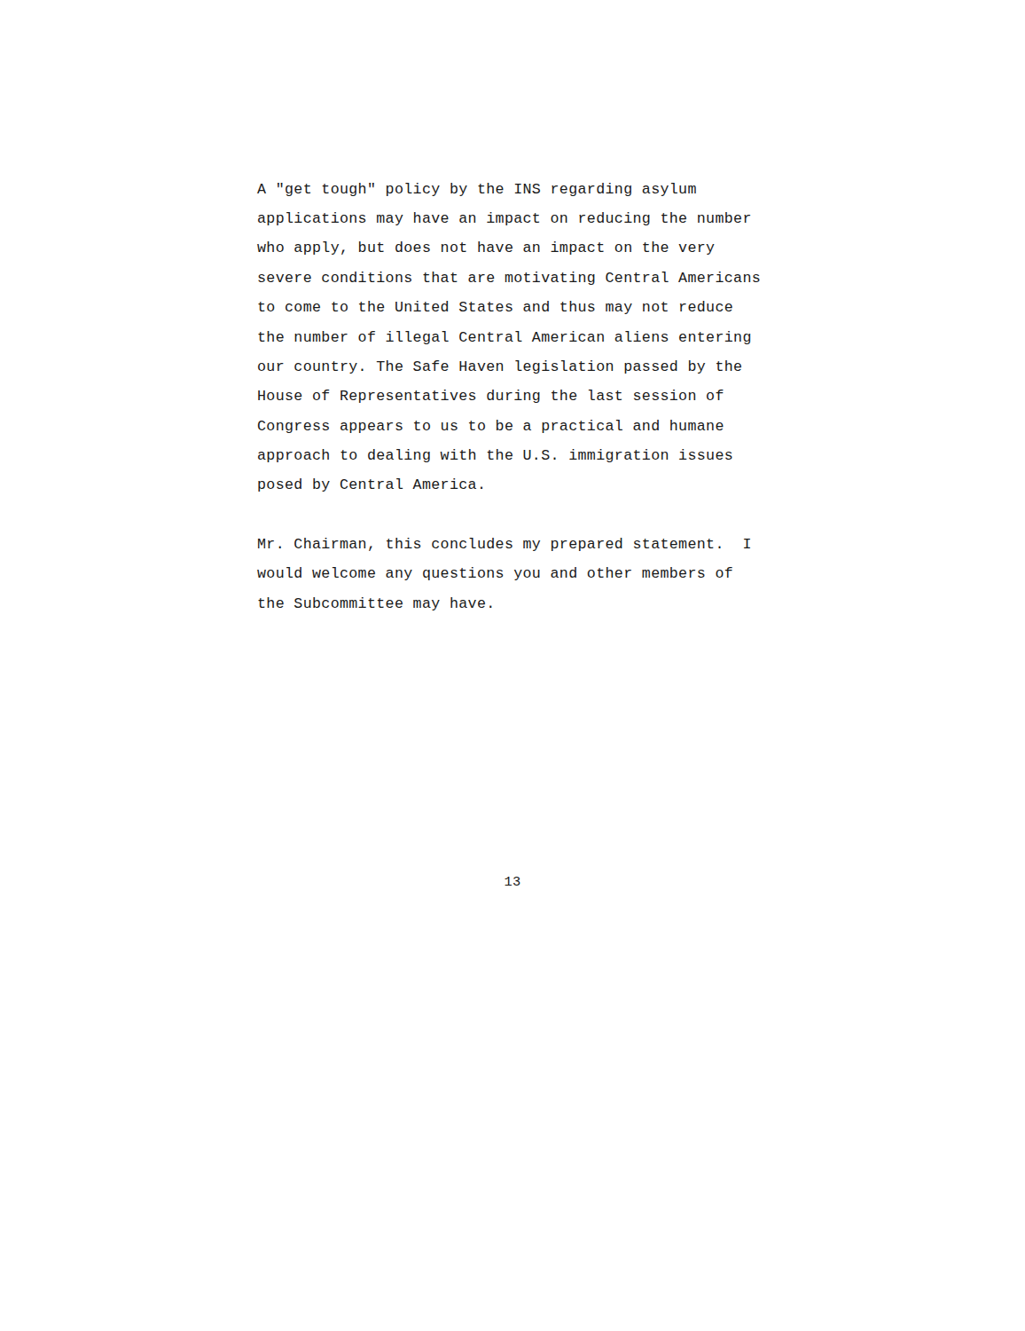A "get tough" policy by the INS regarding asylum applications may have an impact on reducing the number who apply, but does not have an impact on the very severe conditions that are motivating Central Americans to come to the United States and thus may not reduce the number of illegal Central American aliens entering our country. The Safe Haven legislation passed by the House of Representatives during the last session of Congress appears to us to be a practical and humane approach to dealing with the U.S. immigration issues posed by Central America.
Mr. Chairman, this concludes my prepared statement. I would welcome any questions you and other members of the Subcommittee may have.
13